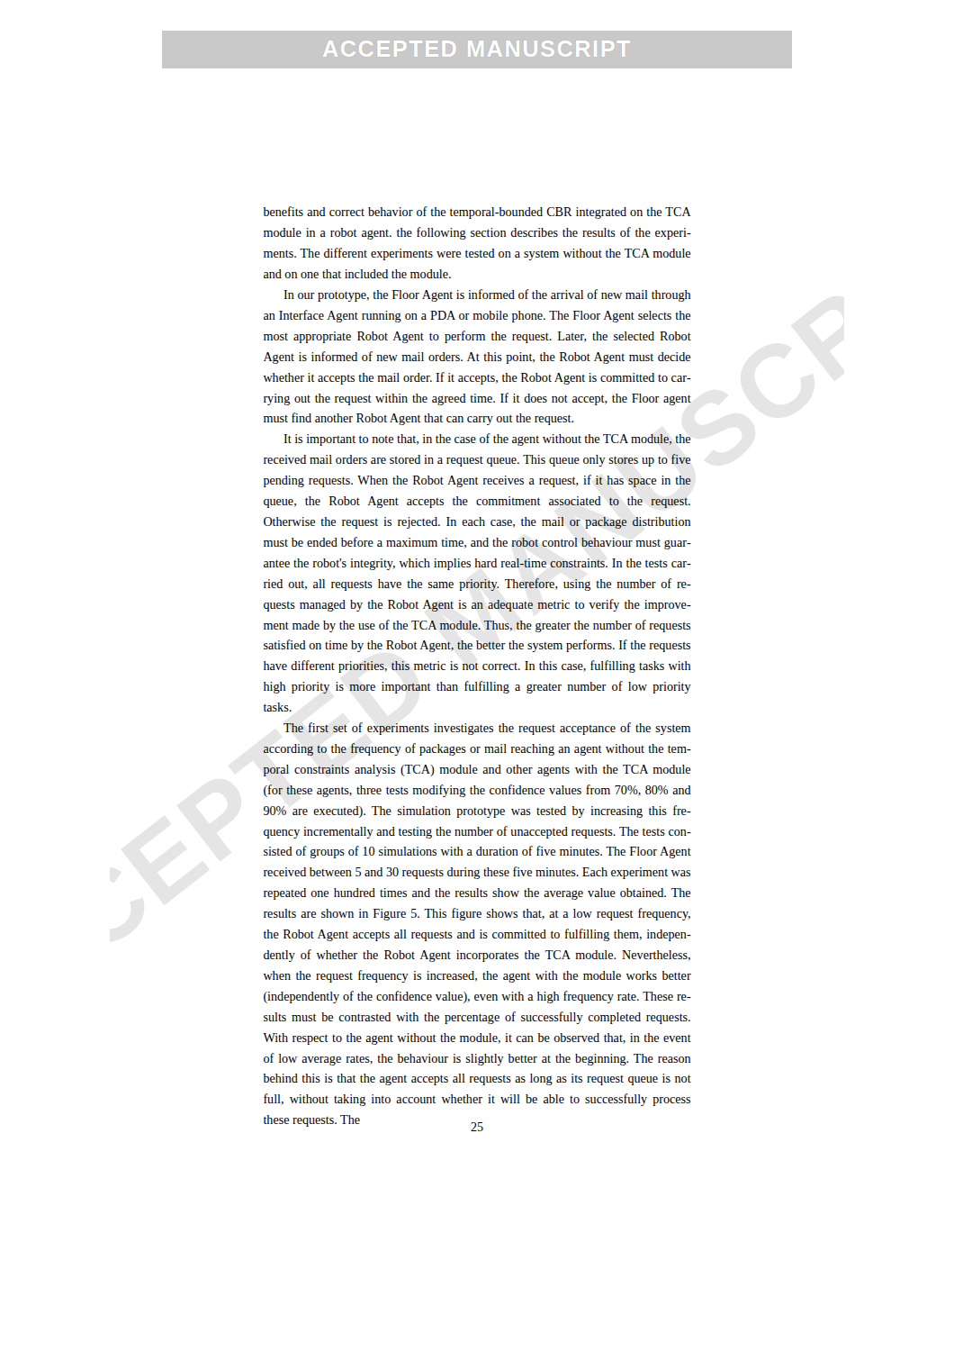ACCEPTED MANUSCRIPT
ACCEPTED MANUSCRIPT
benefits and correct behavior of the temporal-bounded CBR integrated on the TCA module in a robot agent. the following section describes the results of the experiments. The different experiments were tested on a system without the TCA module and on one that included the module.
In our prototype, the Floor Agent is informed of the arrival of new mail through an Interface Agent running on a PDA or mobile phone. The Floor Agent selects the most appropriate Robot Agent to perform the request. Later, the selected Robot Agent is informed of new mail orders. At this point, the Robot Agent must decide whether it accepts the mail order. If it accepts, the Robot Agent is committed to carrying out the request within the agreed time. If it does not accept, the Floor agent must find another Robot Agent that can carry out the request.
It is important to note that, in the case of the agent without the TCA module, the received mail orders are stored in a request queue. This queue only stores up to five pending requests. When the Robot Agent receives a request, if it has space in the queue, the Robot Agent accepts the commitment associated to the request. Otherwise the request is rejected. In each case, the mail or package distribution must be ended before a maximum time, and the robot control behaviour must guarantee the robot's integrity, which implies hard real-time constraints. In the tests carried out, all requests have the same priority. Therefore, using the number of requests managed by the Robot Agent is an adequate metric to verify the improvement made by the use of the TCA module. Thus, the greater the number of requests satisfied on time by the Robot Agent, the better the system performs. If the requests have different priorities, this metric is not correct. In this case, fulfilling tasks with high priority is more important than fulfilling a greater number of low priority tasks.
The first set of experiments investigates the request acceptance of the system according to the frequency of packages or mail reaching an agent without the temporal constraints analysis (TCA) module and other agents with the TCA module (for these agents, three tests modifying the confidence values from 70%, 80% and 90% are executed). The simulation prototype was tested by increasing this frequency incrementally and testing the number of unaccepted requests. The tests consisted of groups of 10 simulations with a duration of five minutes. The Floor Agent received between 5 and 30 requests during these five minutes. Each experiment was repeated one hundred times and the results show the average value obtained. The results are shown in Figure 5. This figure shows that, at a low request frequency, the Robot Agent accepts all requests and is committed to fulfilling them, independently of whether the Robot Agent incorporates the TCA module. Nevertheless, when the request frequency is increased, the agent with the module works better (independently of the confidence value), even with a high frequency rate. These results must be contrasted with the percentage of successfully completed requests. With respect to the agent without the module, it can be observed that, in the event of low average rates, the behaviour is slightly better at the beginning. The reason behind this is that the agent accepts all requests as long as its request queue is not full, without taking into account whether it will be able to successfully process these requests. The
25